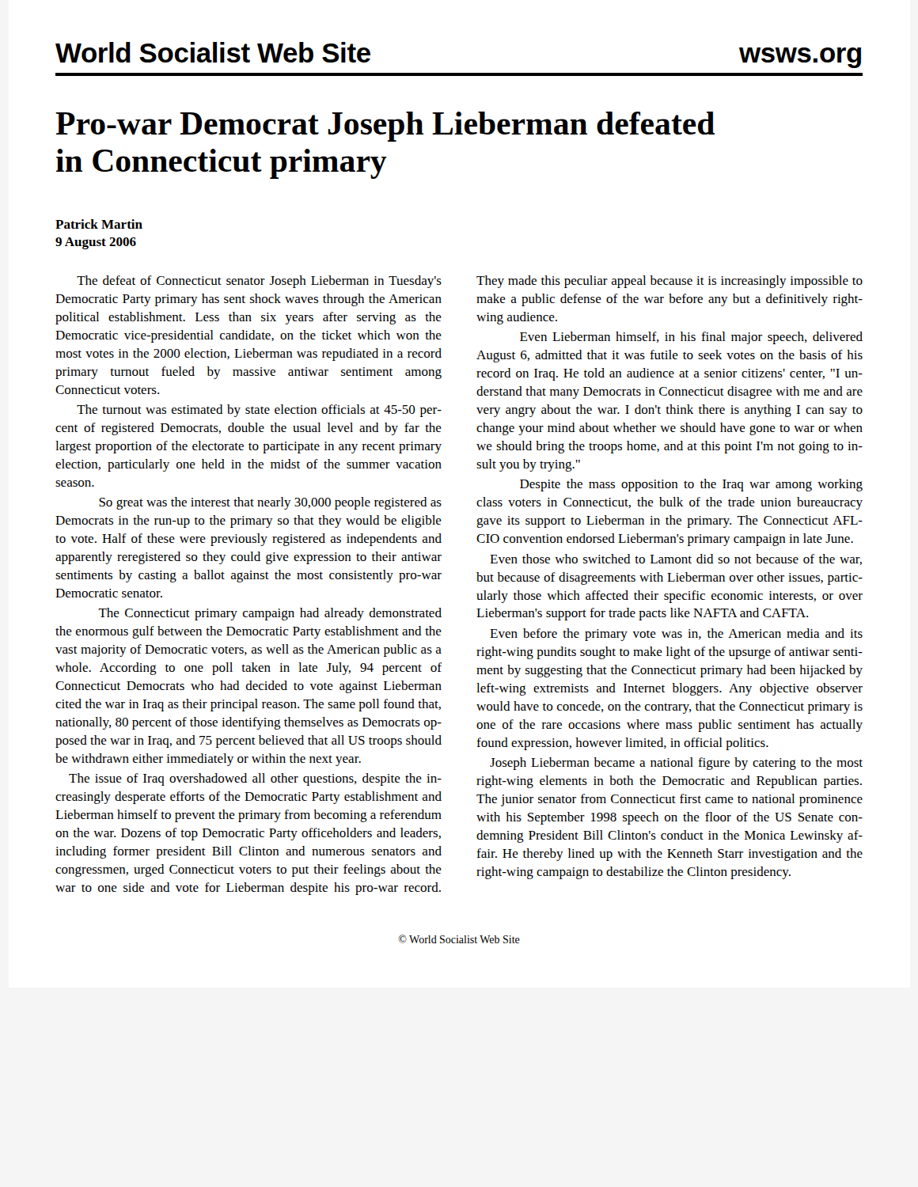World Socialist Web Site wsws.org
Pro-war Democrat Joseph Lieberman defeated in Connecticut primary
Patrick Martin 9 August 2006
The defeat of Connecticut senator Joseph Lieberman in Tuesday's Democratic Party primary has sent shock waves through the American political establishment. Less than six years after serving as the Democratic vice-presidential candidate, on the ticket which won the most votes in the 2000 election, Lieberman was repudiated in a record primary turnout fueled by massive antiwar sentiment among Connecticut voters.
The turnout was estimated by state election officials at 45-50 percent of registered Democrats, double the usual level and by far the largest proportion of the electorate to participate in any recent primary election, particularly one held in the midst of the summer vacation season.
So great was the interest that nearly 30,000 people registered as Democrats in the run-up to the primary so that they would be eligible to vote. Half of these were previously registered as independents and apparently reregistered so they could give expression to their antiwar sentiments by casting a ballot against the most consistently pro-war Democratic senator.
The Connecticut primary campaign had already demonstrated the enormous gulf between the Democratic Party establishment and the vast majority of Democratic voters, as well as the American public as a whole. According to one poll taken in late July, 94 percent of Connecticut Democrats who had decided to vote against Lieberman cited the war in Iraq as their principal reason. The same poll found that, nationally, 80 percent of those identifying themselves as Democrats opposed the war in Iraq, and 75 percent believed that all US troops should be withdrawn either immediately or within the next year.
The issue of Iraq overshadowed all other questions, despite the increasingly desperate efforts of the Democratic Party establishment and Lieberman himself to prevent the primary from becoming a referendum on the war. Dozens of top Democratic Party officeholders and leaders, including former president Bill Clinton and numerous senators and congressmen, urged Connecticut voters to put their feelings about the war to one side and vote for Lieberman despite his pro-war record. They made this peculiar appeal because it is increasingly impossible to make a public defense of the war before any but a definitively right-wing audience.
Even Lieberman himself, in his final major speech, delivered August 6, admitted that it was futile to seek votes on the basis of his record on Iraq. He told an audience at a senior citizens' center, "I understand that many Democrats in Connecticut disagree with me and are very angry about the war. I don't think there is anything I can say to change your mind about whether we should have gone to war or when we should bring the troops home, and at this point I'm not going to insult you by trying."
Despite the mass opposition to the Iraq war among working class voters in Connecticut, the bulk of the trade union bureaucracy gave its support to Lieberman in the primary. The Connecticut AFL-CIO convention endorsed Lieberman's primary campaign in late June.
Even those who switched to Lamont did so not because of the war, but because of disagreements with Lieberman over other issues, particularly those which affected their specific economic interests, or over Lieberman's support for trade pacts like NAFTA and CAFTA.
Even before the primary vote was in, the American media and its right-wing pundits sought to make light of the upsurge of antiwar sentiment by suggesting that the Connecticut primary had been hijacked by left-wing extremists and Internet bloggers. Any objective observer would have to concede, on the contrary, that the Connecticut primary is one of the rare occasions where mass public sentiment has actually found expression, however limited, in official politics.
Joseph Lieberman became a national figure by catering to the most right-wing elements in both the Democratic and Republican parties. The junior senator from Connecticut first came to national prominence with his September 1998 speech on the floor of the US Senate condemning President Bill Clinton's conduct in the Monica Lewinsky affair. He thereby lined up with the Kenneth Starr investigation and the right-wing campaign to destabilize the Clinton presidency.
© World Socialist Web Site